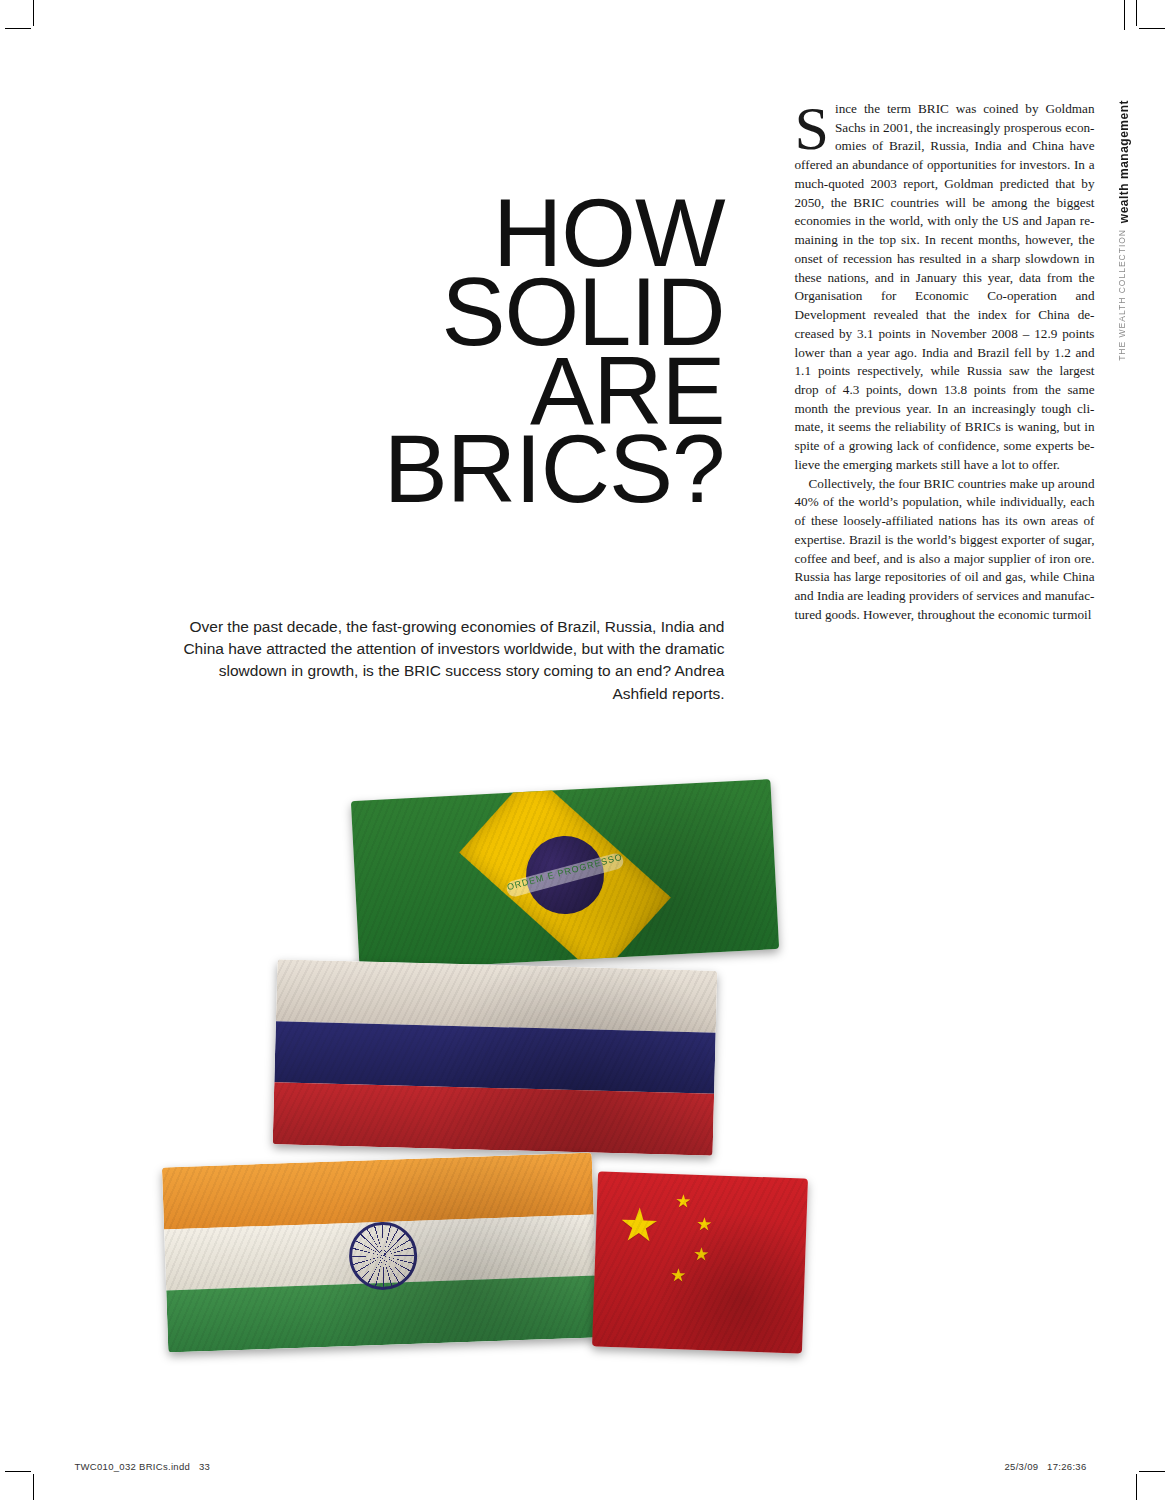wealth management THE WEALTH COLLECTION
HOW
SOLID
ARE
BRICS?
Over the past decade, the fast-growing economies of Brazil, Russia, India and China have attracted the attention of investors worldwide, but with the dramatic slowdown in growth, is the BRIC success story coming to an end? Andrea Ashfield reports.
Since the term BRIC was coined by Goldman Sachs in 2001, the increasingly prosperous economies of Brazil, Russia, India and China have offered an abundance of opportunities for investors. In a much-quoted 2003 report, Goldman predicted that by 2050, the BRIC countries will be among the biggest economies in the world, with only the US and Japan remaining in the top six. In recent months, however, the onset of recession has resulted in a sharp slowdown in these nations, and in January this year, data from the Organisation for Economic Co-operation and Development revealed that the index for China decreased by 3.1 points in November 2008 – 12.9 points lower than a year ago. India and Brazil fell by 1.2 and 1.1 points respectively, while Russia saw the largest drop of 4.3 points, down 13.8 points from the same month the previous year. In an increasingly tough climate, it seems the reliability of BRICs is waning, but in spite of a growing lack of confidence, some experts believe the emerging markets still have a lot to offer.
Collectively, the four BRIC countries make up around 40% of the world’s population, while individually, each of these loosely-affiliated nations has its own areas of expertise. Brazil is the world’s biggest exporter of sugar, coffee and beef, and is also a major supplier of iron ore. Russia has large repositories of oil and gas, while China and India are leading providers of services and manufactured goods. However, throughout the economic turmoil
ORDEM E PROGRESSO
★ ★ ★ ★ ★
33
TWC010_032 BRICs.indd 33 25/3/09 17:26:36